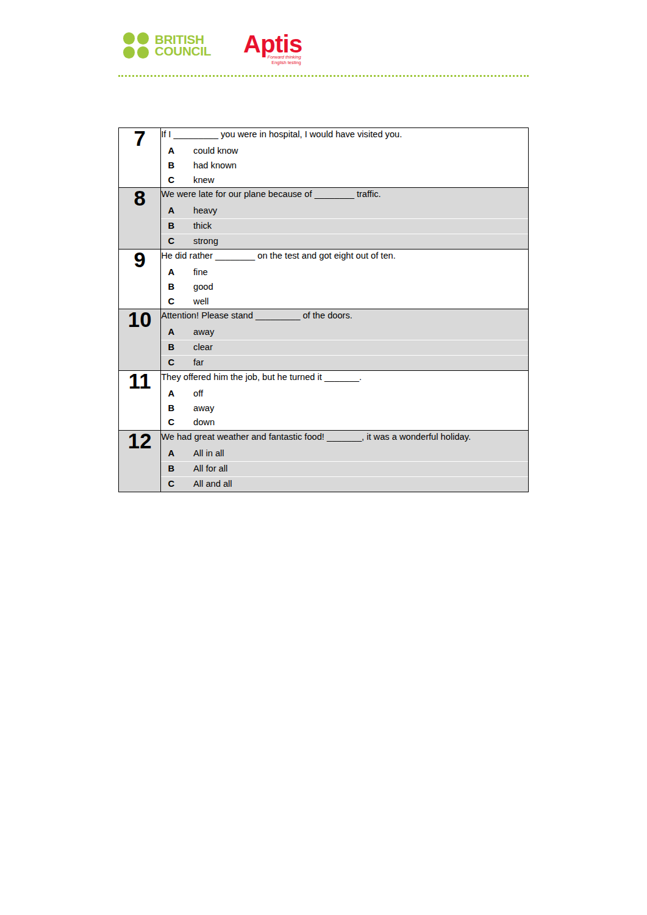BRITISH
COUNCIL
Aptis
Forward thinking English testing
| 7 | If I _________ you were in hospital, I would have visited you. A could know B had known C knew |
| 8 | We were late for our plane because of ________ traffic. A heavy B thick C strong |
| 9 | He did rather ________ on the test and got eight out of ten. A fine B good C well |
| 10 | Attention! Please stand _________ of the doors. A away B clear C far |
| 11 | They offered him the job, but he turned it _______. A off B away C down |
| 12 | We had great weather and fantastic food! _______, it was a wonderful holiday. A All in all B All for all C All and all |